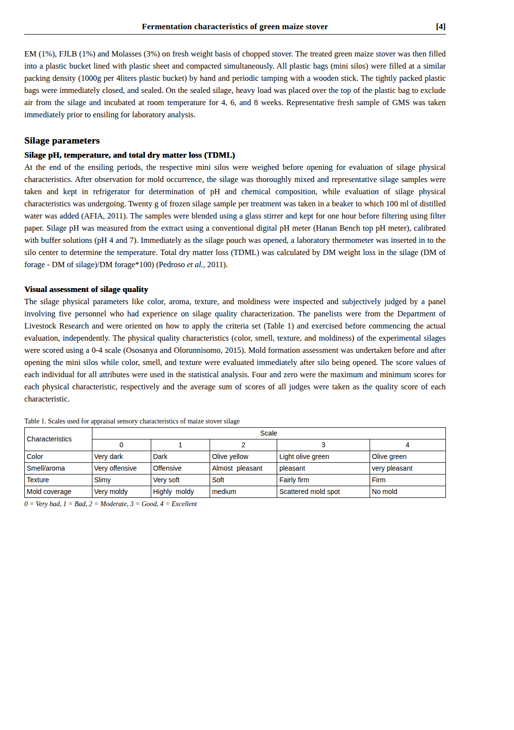Fermentation characteristics of green maize stover [4]
EM (1%), FJLB (1%) and Molasses (3%) on fresh weight basis of chopped stover. The treated green maize stover was then filled into a plastic bucket lined with plastic sheet and compacted simultaneously. All plastic bags (mini silos) were filled at a similar packing density (1000g per 4liters plastic bucket) by hand and periodic tamping with a wooden stick. The tightly packed plastic bags were immediately closed, and sealed. On the sealed silage, heavy load was placed over the top of the plastic bag to exclude air from the silage and incubated at room temperature for 4, 6, and 8 weeks. Representative fresh sample of GMS was taken immediately prior to ensiling for laboratory analysis.
Silage parameters
Silage pH, temperature, and total dry matter loss (TDML)
At the end of the ensiling periods, the respective mini silos were weighed before opening for evaluation of silage physical characteristics. After observation for mold occurrence, the silage was thoroughly mixed and representative silage samples were taken and kept in refrigerator for determination of pH and chemical composition, while evaluation of silage physical characteristics was undergoing. Twenty g of frozen silage sample per treatment was taken in a beaker to which 100 ml of distilled water was added (AFIA, 2011). The samples were blended using a glass stirrer and kept for one hour before filtering using filter paper. Silage pH was measured from the extract using a conventional digital pH meter (Hanan Bench top pH meter), calibrated with buffer solutions (pH 4 and 7). Immediately as the silage pouch was opened, a laboratory thermometer was inserted in to the silo center to determine the temperature. Total dry matter loss (TDML) was calculated by DM weight loss in the silage (DM of forage - DM of silage)/DM forage*100) (Pedroso et al., 2011).
Visual assessment of silage quality
The silage physical parameters like color, aroma, texture, and moldiness were inspected and subjectively judged by a panel involving five personnel who had experience on silage quality characterization. The panelists were from the Department of Livestock Research and were oriented on how to apply the criteria set (Table 1) and exercised before commencing the actual evaluation, independently. The physical quality characteristics (color, smell, texture, and moldiness) of the experimental silages were scored using a 0-4 scale (Ososanya and Olorunnisomo, 2015). Mold formation assessment was undertaken before and after opening the mini silos while color, smell, and texture were evaluated immediately after silo being opened. The score values of each individual for all attributes were used in the statistical analysis. Four and zero were the maximum and minimum scores for each physical characteristic, respectively and the average sum of scores of all judges were taken as the quality score of each characteristic.
Table 1. Scales used for appraisal sensory characteristics of maize stover silage
| Characteristics | Scale |
| 0 | 1 | 2 | 3 | 4 |
| Color | Very dark | Dark | Olive yellow | Light olive green | Olive green |
| Smell/aroma | Very offensive | Offensive | Almost pleasant | pleasant | very pleasant |
| Texture | Slimy | Very soft | Soft | Fairly firm | Firm |
| Mold coverage | Very moldy | Highly moldy | medium | Scattered mold spot | No mold |
0 = Very bad, 1 = Bad, 2 = Moderate, 3 = Good, 4 = Excellent